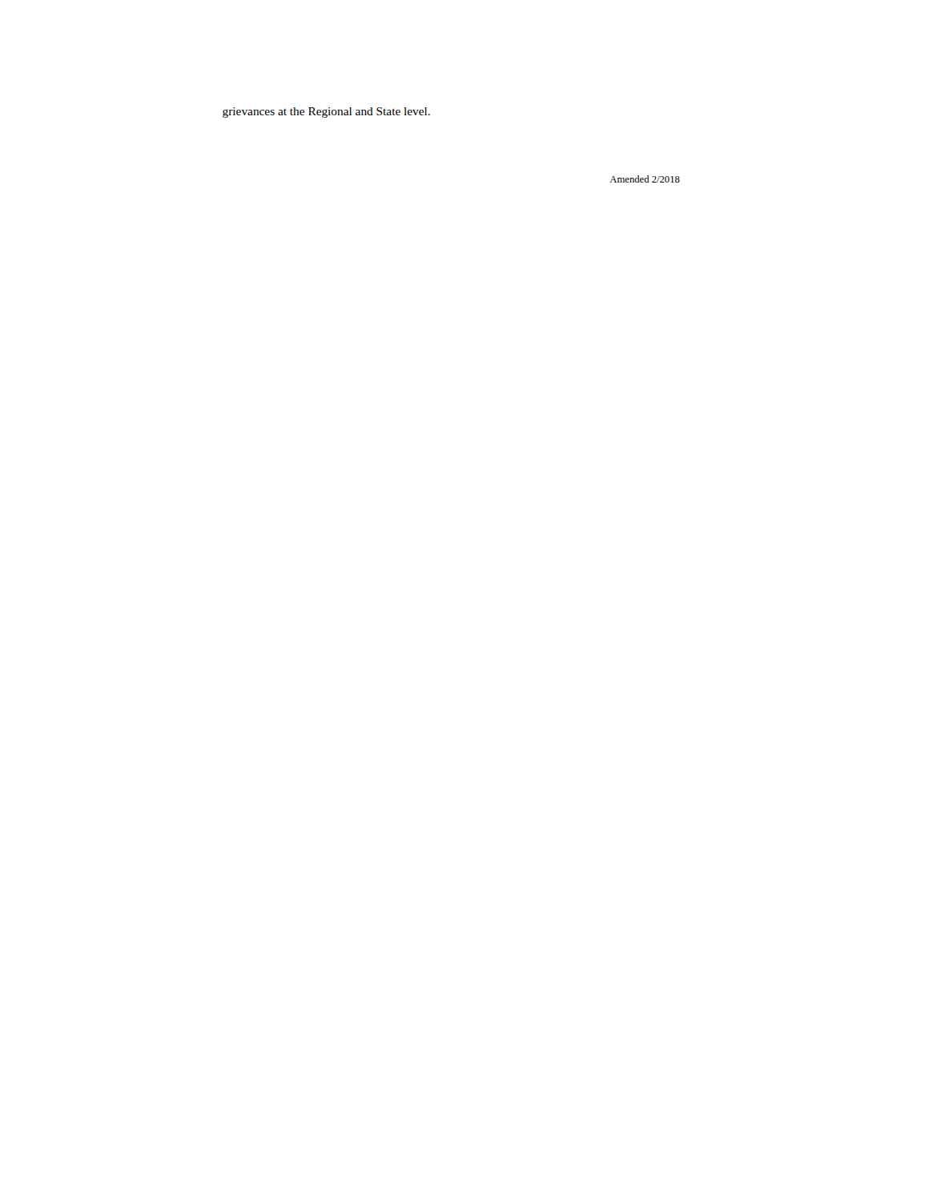grievances at the Regional and State level.
Amended 2/2018